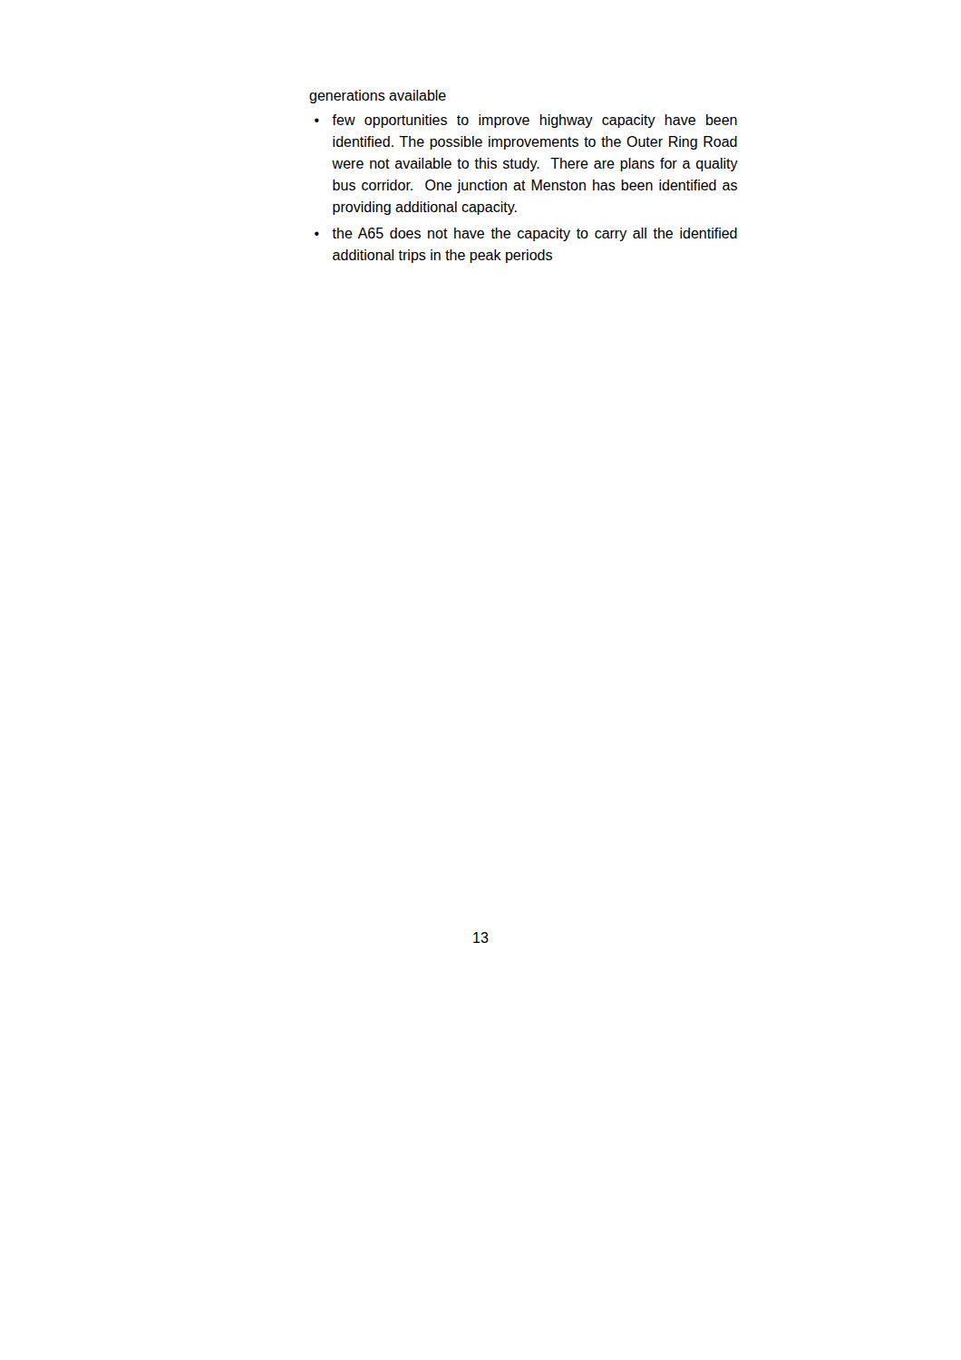generations available
few opportunities to improve highway capacity have been identified. The possible improvements to the Outer Ring Road were not available to this study. There are plans for a quality bus corridor. One junction at Menston has been identified as providing additional capacity.
the A65 does not have the capacity to carry all the identified additional trips in the peak periods
13